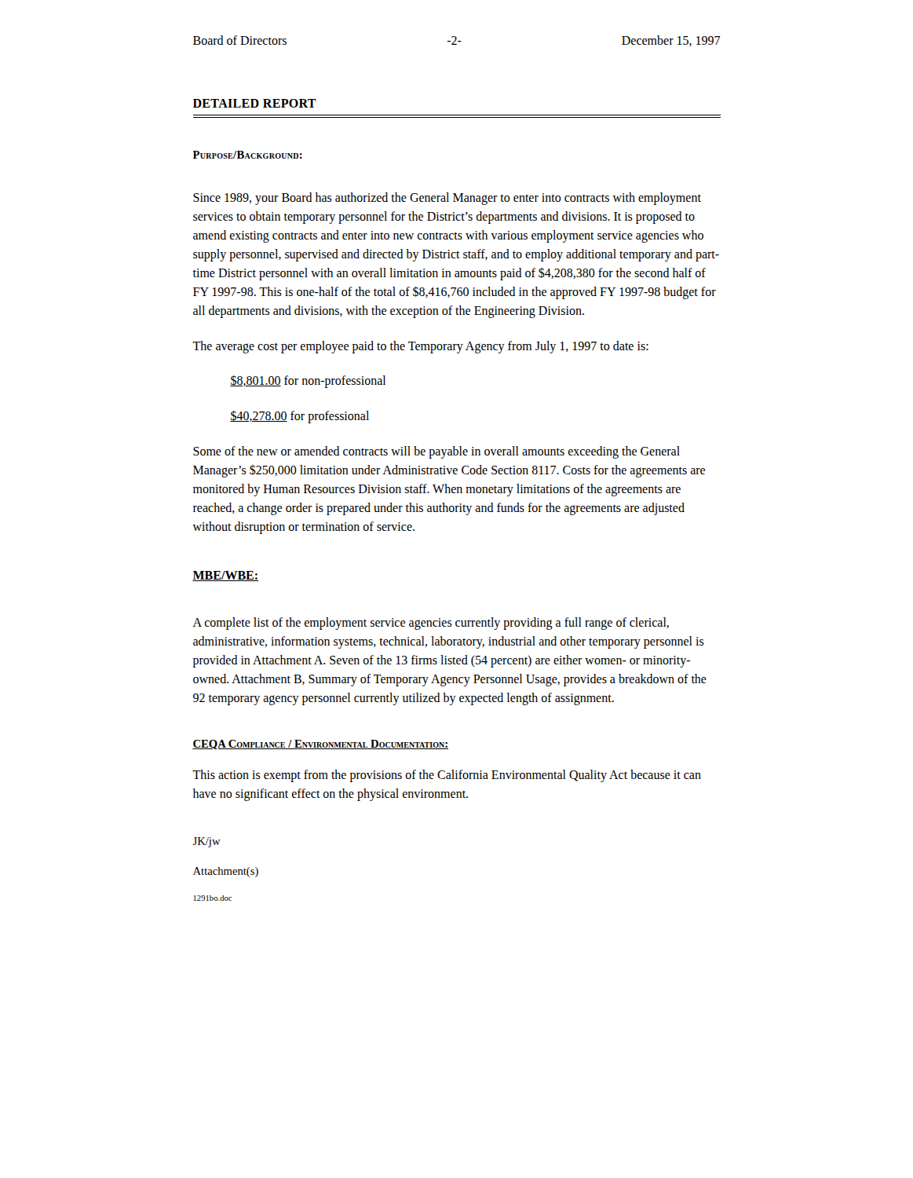Board of Directors
-2-
December 15, 1997
DETAILED REPORT
Purpose/Background:
Since 1989, your Board has authorized the General Manager to enter into contracts with employment services to obtain temporary personnel for the District’s departments and divisions. It is proposed to amend existing contracts and enter into new contracts with various employment service agencies who supply personnel, supervised and directed by District staff, and to employ additional temporary and part-time District personnel with an overall limitation in amounts paid of $4,208,380 for the second half of FY 1997-98. This is one-half of the total of $8,416,760 included in the approved FY 1997-98 budget for all departments and divisions, with the exception of the Engineering Division.
The average cost per employee paid to the Temporary Agency from July 1, 1997 to date is:
$8,801.00 for non-professional
$40,278.00 for professional
Some of the new or amended contracts will be payable in overall amounts exceeding the General Manager’s $250,000 limitation under Administrative Code Section 8117. Costs for the agreements are monitored by Human Resources Division staff. When monetary limitations of the agreements are reached, a change order is prepared under this authority and funds for the agreements are adjusted without disruption or termination of service.
MBE/WBE:
A complete list of the employment service agencies currently providing a full range of clerical, administrative, information systems, technical, laboratory, industrial and other temporary personnel is provided in Attachment A. Seven of the 13 firms listed (54 percent) are either women- or minority-owned. Attachment B, Summary of Temporary Agency Personnel Usage, provides a breakdown of the 92 temporary agency personnel currently utilized by expected length of assignment.
CEQA Compliance / Environmental Documentation:
This action is exempt from the provisions of the California Environmental Quality Act because it can have no significant effect on the physical environment.
JK/jw
Attachment(s)
1291bo.doc